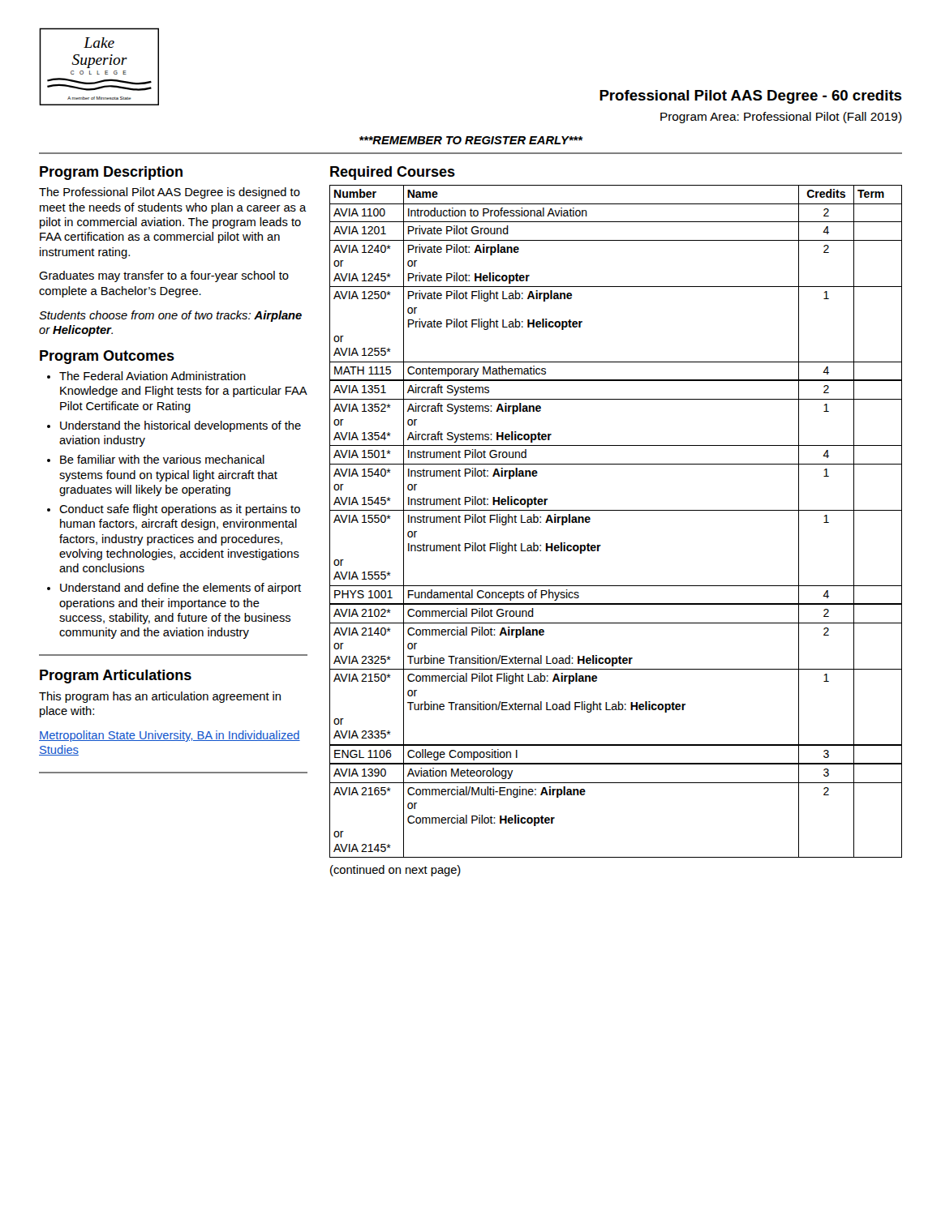Lake Superior C O L L E G E A member of Minnesota State
Professional Pilot AAS Degree - 60 credits
Program Area: Professional Pilot (Fall 2019)
***REMEMBER TO REGISTER EARLY***
Program Description
The Professional Pilot AAS Degree is designed to meet the needs of students who plan a career as a pilot in commercial aviation. The program leads to FAA certification as a commercial pilot with an instrument rating.
Graduates may transfer to a four-year school to complete a Bachelor’s Degree.
Students choose from one of two tracks: Airplane or Helicopter.
Program Outcomes
The Federal Aviation Administration Knowledge and Flight tests for a particular FAA Pilot Certificate or Rating
Understand the historical developments of the aviation industry
Be familiar with the various mechanical systems found on typical light aircraft that graduates will likely be operating
Conduct safe flight operations as it pertains to human factors, aircraft design, environmental factors, industry practices and procedures, evolving technologies, accident investigations and conclusions
Understand and define the elements of airport operations and their importance to the success, stability, and future of the business community and the aviation industry
Program Articulations
This program has an articulation agreement in place with:
Metropolitan State University, BA in Individualized Studies
Required Courses
| Number | Name | Credits | Term |
| --- | --- | --- | --- |
| AVIA 1100 | Introduction to Professional Aviation | 2 | |
| AVIA 1201 | Private Pilot Ground | 4 | |
| AVIA 1240* or AVIA 1245* | Private Pilot: Airplane or Private Pilot: Helicopter | 2 | |
| AVIA 1250* or AVIA 1255* | Private Pilot Flight Lab: Airplane or Private Pilot Flight Lab: Helicopter | 1 | |
| MATH 1115 | Contemporary Mathematics | 4 | |
| AVIA 1351 | Aircraft Systems | 2 | |
| AVIA 1352* or AVIA 1354* | Aircraft Systems: Airplane or Aircraft Systems: Helicopter | 1 | |
| AVIA 1501* | Instrument Pilot Ground | 4 | |
| AVIA 1540* or AVIA 1545* | Instrument Pilot: Airplane or Instrument Pilot: Helicopter | 1 | |
| AVIA 1550* or AVIA 1555* | Instrument Pilot Flight Lab: Airplane or Instrument Pilot Flight Lab: Helicopter | 1 | |
| PHYS 1001 | Fundamental Concepts of Physics | 4 | |
| AVIA 2102* | Commercial Pilot Ground | 2 | |
| AVIA 2140* or AVIA 2325* | Commercial Pilot: Airplane or Turbine Transition/External Load: Helicopter | 2 | |
| AVIA 2150* or AVIA 2335* | Commercial Pilot Flight Lab: Airplane or Turbine Transition/External Load Flight Lab: Helicopter | 1 | |
| ENGL 1106 | College Composition I | 3 | |
| AVIA 1390 | Aviation Meteorology | 3 | |
| AVIA 2165* or AVIA 2145* | Commercial/Multi-Engine: Airplane or Commercial Pilot: Helicopter | 2 | |
(continued on next page)